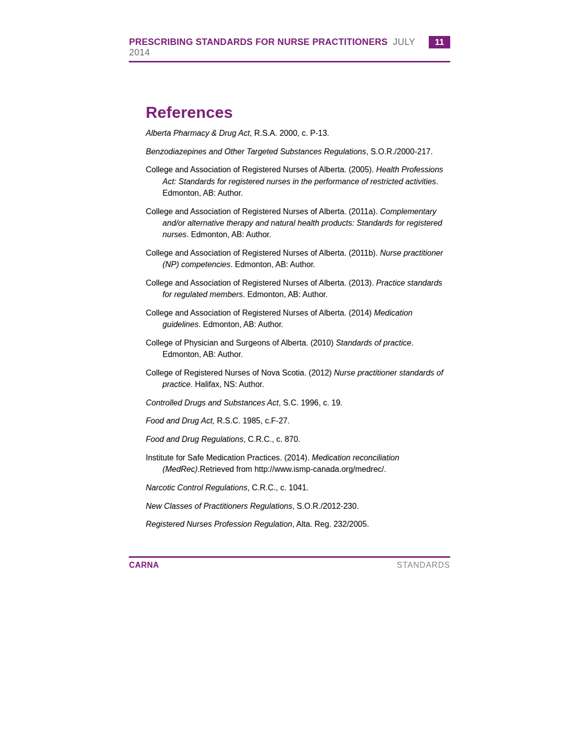PRESCRIBING STANDARDS FOR NURSE PRACTITIONERS JULY 2014
11
References
Alberta Pharmacy & Drug Act, R.S.A. 2000, c. P-13.
Benzodiazepines and Other Targeted Substances Regulations, S.O.R./2000-217.
College and Association of Registered Nurses of Alberta. (2005). Health Professions Act: Standards for registered nurses in the performance of restricted activities. Edmonton, AB: Author.
College and Association of Registered Nurses of Alberta. (2011a). Complementary and/or alternative therapy and natural health products: Standards for registered nurses. Edmonton, AB: Author.
College and Association of Registered Nurses of Alberta. (2011b). Nurse practitioner (NP) competencies. Edmonton, AB: Author.
College and Association of Registered Nurses of Alberta. (2013). Practice standards for regulated members. Edmonton, AB: Author.
College and Association of Registered Nurses of Alberta. (2014) Medication guidelines. Edmonton, AB: Author.
College of Physician and Surgeons of Alberta. (2010) Standards of practice. Edmonton, AB: Author.
College of Registered Nurses of Nova Scotia. (2012) Nurse practitioner standards of practice. Halifax, NS: Author.
Controlled Drugs and Substances Act, S.C. 1996, c. 19.
Food and Drug Act, R.S.C. 1985, c.F-27.
Food and Drug Regulations, C.R.C., c. 870.
Institute for Safe Medication Practices. (2014). Medication reconciliation (MedRec).Retrieved from http://www.ismp-canada.org/medrec/.
Narcotic Control Regulations, C.R.C., c. 1041.
New Classes of Practitioners Regulations, S.O.R./2012-230.
Registered Nurses Profession Regulation, Alta. Reg. 232/2005.
CARNA
STANDARDS